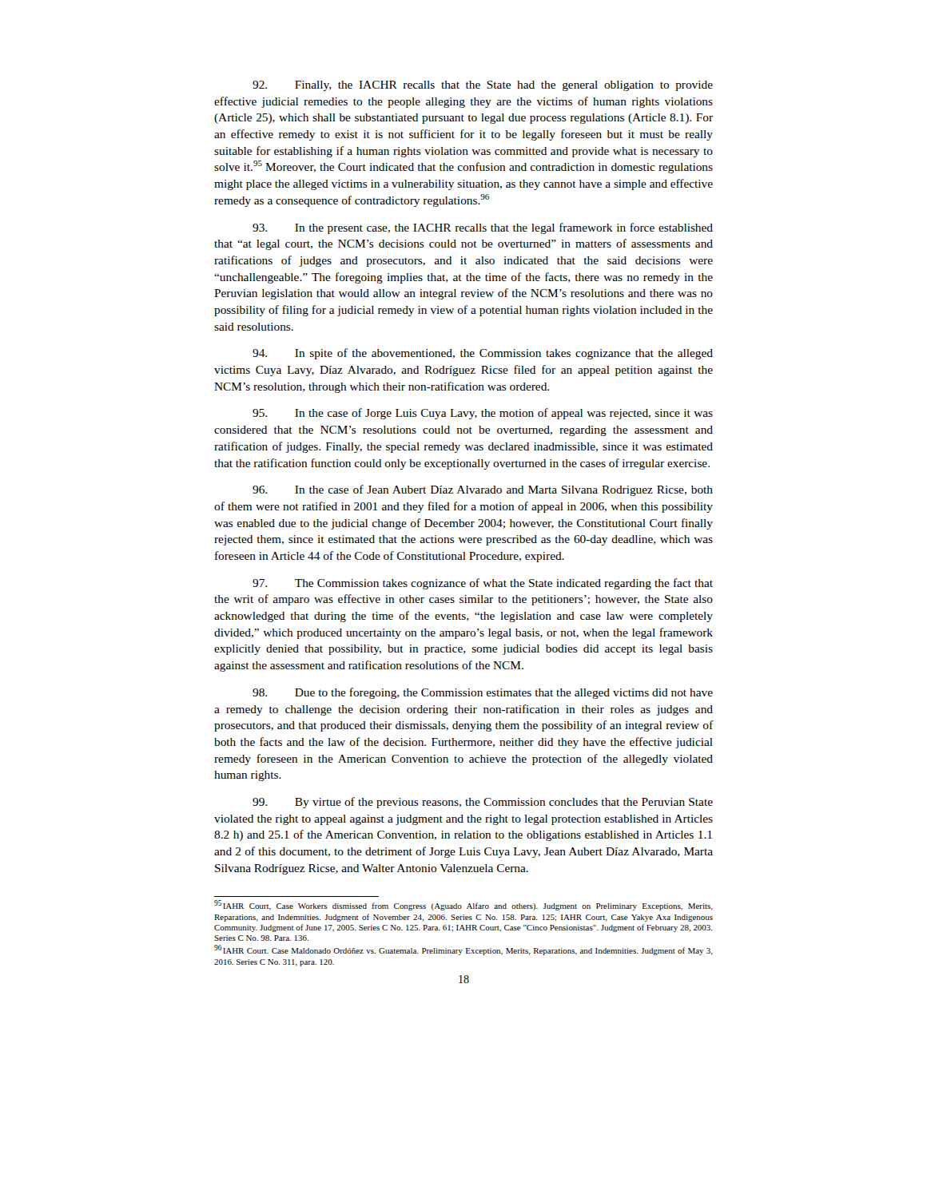92. Finally, the IACHR recalls that the State had the general obligation to provide effective judicial remedies to the people alleging they are the victims of human rights violations (Article 25), which shall be substantiated pursuant to legal due process regulations (Article 8.1). For an effective remedy to exist it is not sufficient for it to be legally foreseen but it must be really suitable for establishing if a human rights violation was committed and provide what is necessary to solve it.95 Moreover, the Court indicated that the confusion and contradiction in domestic regulations might place the alleged victims in a vulnerability situation, as they cannot have a simple and effective remedy as a consequence of contradictory regulations.96
93. In the present case, the IACHR recalls that the legal framework in force established that “at legal court, the NCM’s decisions could not be overturned” in matters of assessments and ratifications of judges and prosecutors, and it also indicated that the said decisions were “unchallengeable.” The foregoing implies that, at the time of the facts, there was no remedy in the Peruvian legislation that would allow an integral review of the NCM’s resolutions and there was no possibility of filing for a judicial remedy in view of a potential human rights violation included in the said resolutions.
94. In spite of the abovementioned, the Commission takes cognizance that the alleged victims Cuya Lavy, Díaz Alvarado, and Rodríguez Ricse filed for an appeal petition against the NCM’s resolution, through which their non-ratification was ordered.
95. In the case of Jorge Luis Cuya Lavy, the motion of appeal was rejected, since it was considered that the NCM’s resolutions could not be overturned, regarding the assessment and ratification of judges. Finally, the special remedy was declared inadmissible, since it was estimated that the ratification function could only be exceptionally overturned in the cases of irregular exercise.
96. In the case of Jean Aubert Díaz Alvarado and Marta Silvana Rodriguez Ricse, both of them were not ratified in 2001 and they filed for a motion of appeal in 2006, when this possibility was enabled due to the judicial change of December 2004; however, the Constitutional Court finally rejected them, since it estimated that the actions were prescribed as the 60-day deadline, which was foreseen in Article 44 of the Code of Constitutional Procedure, expired.
97. The Commission takes cognizance of what the State indicated regarding the fact that the writ of amparo was effective in other cases similar to the petitioners’; however, the State also acknowledged that during the time of the events, “the legislation and case law were completely divided,” which produced uncertainty on the amparo’s legal basis, or not, when the legal framework explicitly denied that possibility, but in practice, some judicial bodies did accept its legal basis against the assessment and ratification resolutions of the NCM.
98. Due to the foregoing, the Commission estimates that the alleged victims did not have a remedy to challenge the decision ordering their non-ratification in their roles as judges and prosecutors, and that produced their dismissals, denying them the possibility of an integral review of both the facts and the law of the decision. Furthermore, neither did they have the effective judicial remedy foreseen in the American Convention to achieve the protection of the allegedly violated human rights.
99. By virtue of the previous reasons, the Commission concludes that the Peruvian State violated the right to appeal against a judgment and the right to legal protection established in Articles 8.2 h) and 25.1 of the American Convention, in relation to the obligations established in Articles 1.1 and 2 of this document, to the detriment of Jorge Luis Cuya Lavy, Jean Aubert Díaz Alvarado, Marta Silvana Rodríguez Ricse, and Walter Antonio Valenzuela Cerna.
95IAHR Court, Case Workers dismissed from Congress (Aguado Alfaro and others). Judgment on Preliminary Exceptions, Merits, Reparations, and Indemnities. Judgment of November 24, 2006. Series C No. 158. Para. 125; IAHR Court, Case Yakye Axa Indigenous Community. Judgment of June 17, 2005. Series C No. 125. Para. 61; IAHR Court, Case "Cinco Pensionistas". Judgment of February 28, 2003. Series C No. 98. Para. 136.
96IAHR Court. Case Maldonado Ordóñez vs. Guatemala. Preliminary Exception, Merits, Reparations, and Indemnities. Judgment of May 3, 2016. Series C No. 311, para. 120.
18